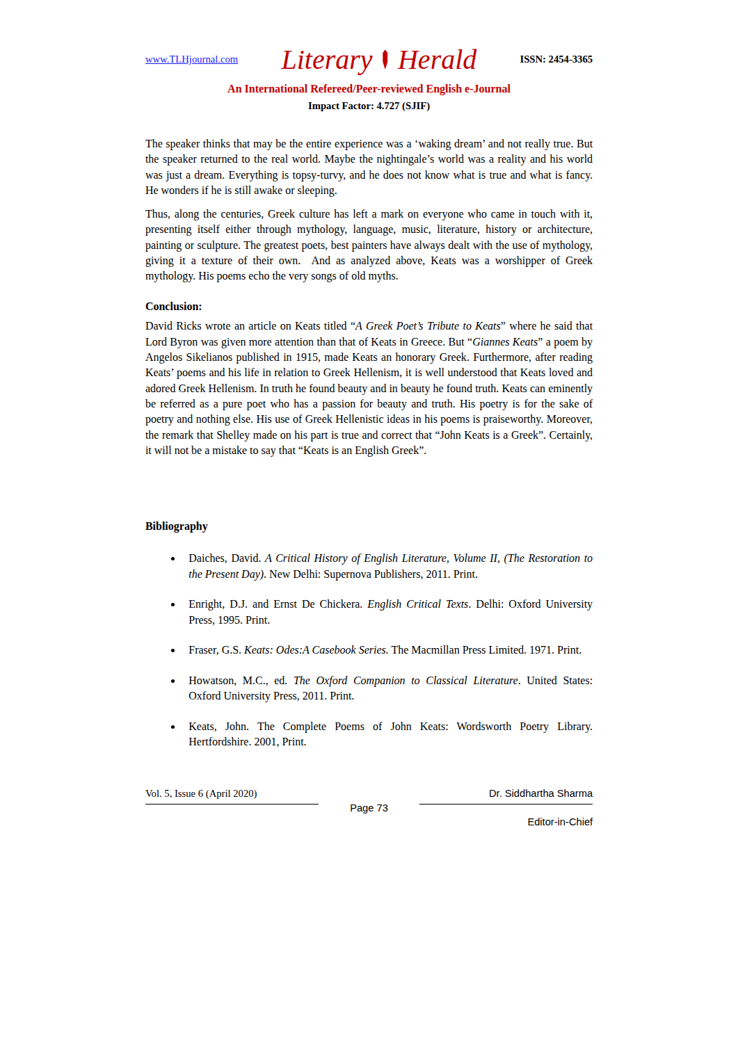www.TLHjournal.com Literary Herald ISSN: 2454-3365
An International Refereed/Peer-reviewed English e-Journal
Impact Factor: 4.727 (SJIF)
The speaker thinks that may be the entire experience was a ‘waking dream’ and not really true. But the speaker returned to the real world. Maybe the nightingale’s world was a reality and his world was just a dream. Everything is topsy-turvy, and he does not know what is true and what is fancy. He wonders if he is still awake or sleeping.
Thus, along the centuries, Greek culture has left a mark on everyone who came in touch with it, presenting itself either through mythology, language, music, literature, history or architecture, painting or sculpture. The greatest poets, best painters have always dealt with the use of mythology, giving it a texture of their own. And as analyzed above, Keats was a worshipper of Greek mythology. His poems echo the very songs of old myths.
Conclusion:
David Ricks wrote an article on Keats titled “A Greek Poet’s Tribute to Keats” where he said that Lord Byron was given more attention than that of Keats in Greece. But “Giannes Keats” a poem by Angelos Sikelianos published in 1915, made Keats an honorary Greek. Furthermore, after reading Keats’ poems and his life in relation to Greek Hellenism, it is well understood that Keats loved and adored Greek Hellenism. In truth he found beauty and in beauty he found truth. Keats can eminently be referred as a pure poet who has a passion for beauty and truth. His poetry is for the sake of poetry and nothing else. His use of Greek Hellenistic ideas in his poems is praiseworthy. Moreover, the remark that Shelley made on his part is true and correct that “John Keats is a Greek”. Certainly, it will not be a mistake to say that “Keats is an English Greek”.
Bibliography
Daiches, David. A Critical History of English Literature, Volume II, (The Restoration to the Present Day). New Delhi: Supernova Publishers, 2011. Print.
Enright, D.J. and Ernst De Chickera. English Critical Texts. Delhi: Oxford University Press, 1995. Print.
Fraser, G.S. Keats: Odes:A Casebook Series. The Macmillan Press Limited. 1971. Print.
Howatson, M.C., ed. The Oxford Companion to Classical Literature. United States: Oxford University Press, 2011. Print.
Keats, John. The Complete Poems of John Keats: Wordsworth Poetry Library. Hertfordshire. 2001, Print.
Vol. 5, Issue 6 (April 2020)
Dr. Siddhartha Sharma
Page 73
Editor-in-Chief